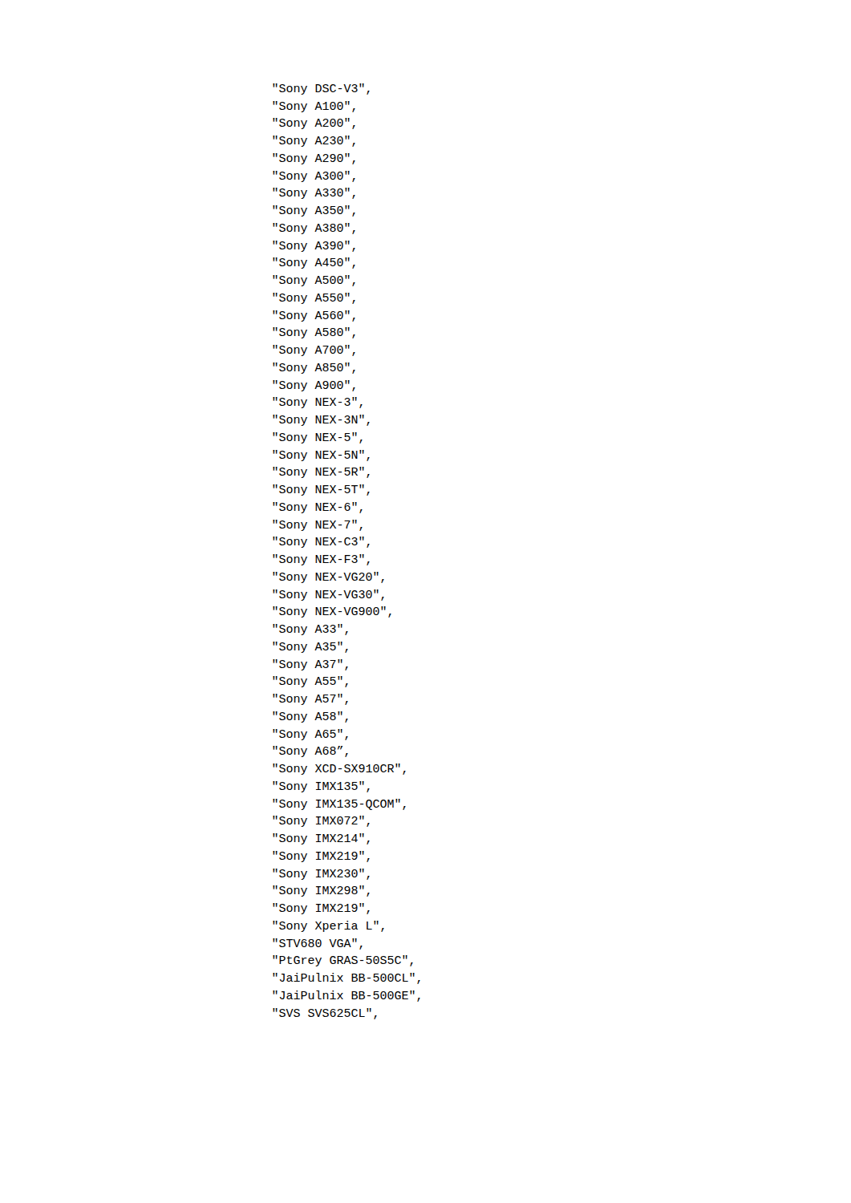"Sony DSC-V3", "Sony A100", "Sony A200", "Sony A230", "Sony A290", "Sony A300", "Sony A330", "Sony A350", "Sony A380", "Sony A390", "Sony A450", "Sony A500", "Sony A550", "Sony A560", "Sony A580", "Sony A700", "Sony A850", "Sony A900", "Sony NEX-3", "Sony NEX-3N", "Sony NEX-5", "Sony NEX-5N", "Sony NEX-5R", "Sony NEX-5T", "Sony NEX-6", "Sony NEX-7", "Sony NEX-C3", "Sony NEX-F3", "Sony NEX-VG20", "Sony NEX-VG30", "Sony NEX-VG900", "Sony A33", "Sony A35", "Sony A37", "Sony A55", "Sony A57", "Sony A58", "Sony A65", "Sony A68”, "Sony XCD-SX910CR", "Sony IMX135", "Sony IMX135-QCOM", "Sony IMX072", "Sony IMX214", "Sony IMX219", "Sony IMX230", "Sony IMX298", "Sony IMX219", "Sony Xperia L", "STV680 VGA", "PtGrey GRAS-50S5C", "JaiPulnix BB-500CL", "JaiPulnix BB-500GE", "SVS SVS625CL",